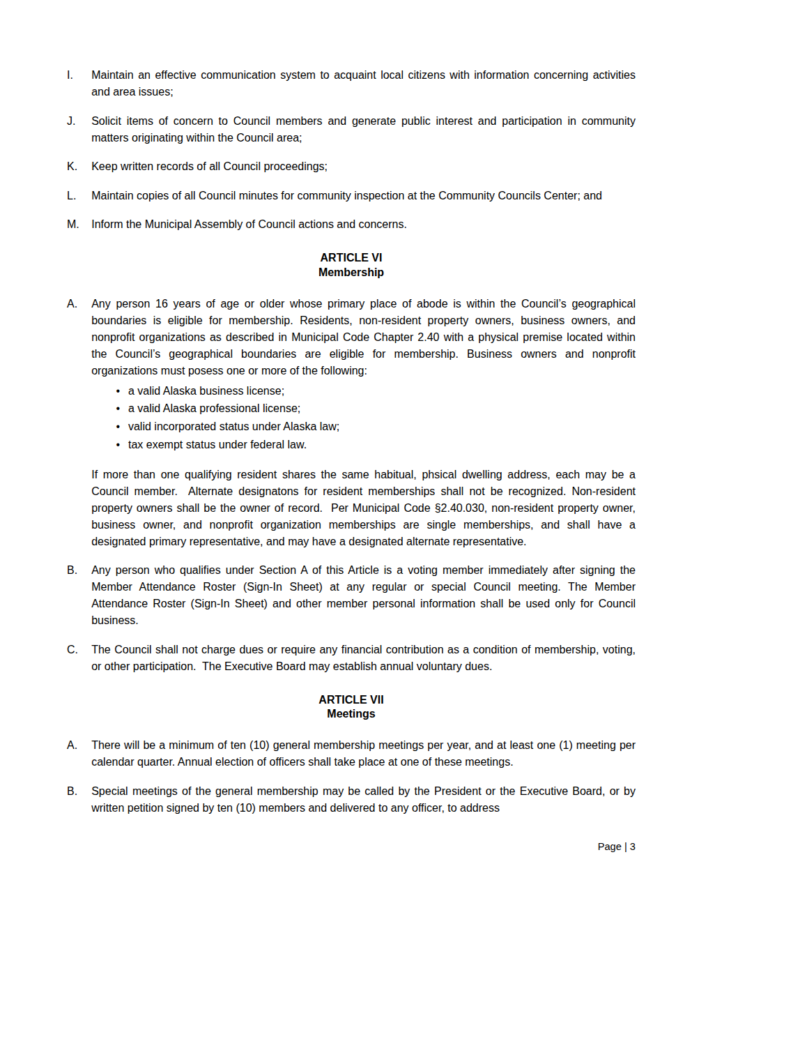I. Maintain an effective communication system to acquaint local citizens with information concerning activities and area issues;
J. Solicit items of concern to Council members and generate public interest and participation in community matters originating within the Council area;
K. Keep written records of all Council proceedings;
L. Maintain copies of all Council minutes for community inspection at the Community Councils Center; and
M. Inform the Municipal Assembly of Council actions and concerns.
ARTICLE VIMembership
A. Any person 16 years of age or older whose primary place of abode is within the Council’s geographical boundaries is eligible for membership. Residents, non-resident property owners, business owners, and nonprofit organizations as described in Municipal Code Chapter 2.40 with a physical premise located within the Council’s geographical boundaries are eligible for membership. Business owners and nonprofit organizations must posess one or more of the following:
a valid Alaska business license;
a valid Alaska professional license;
valid incorporated status under Alaska law;
tax exempt status under federal law.
If more than one qualifying resident shares the same habitual, phsical dwelling address, each may be a Council member. Alternate designatons for resident memberships shall not be recognized. Non-resident property owners shall be the owner of record. Per Municipal Code §2.40.030, non-resident property owner, business owner, and nonprofit organization memberships are single memberships, and shall have a designated primary representative, and may have a designated alternate representative.
B. Any person who qualifies under Section A of this Article is a voting member immediately after signing the Member Attendance Roster (Sign-In Sheet) at any regular or special Council meeting. The Member Attendance Roster (Sign-In Sheet) and other member personal information shall be used only for Council business.
C. The Council shall not charge dues or require any financial contribution as a condition of membership, voting, or other participation. The Executive Board may establish annual voluntary dues.
ARTICLE VIIMeetings
A. There will be a minimum of ten (10) general membership meetings per year, and at least one (1) meeting per calendar quarter. Annual election of officers shall take place at one of these meetings.
B. Special meetings of the general membership may be called by the President or the Executive Board, or by written petition signed by ten (10) members and delivered to any officer, to address
Page | 3